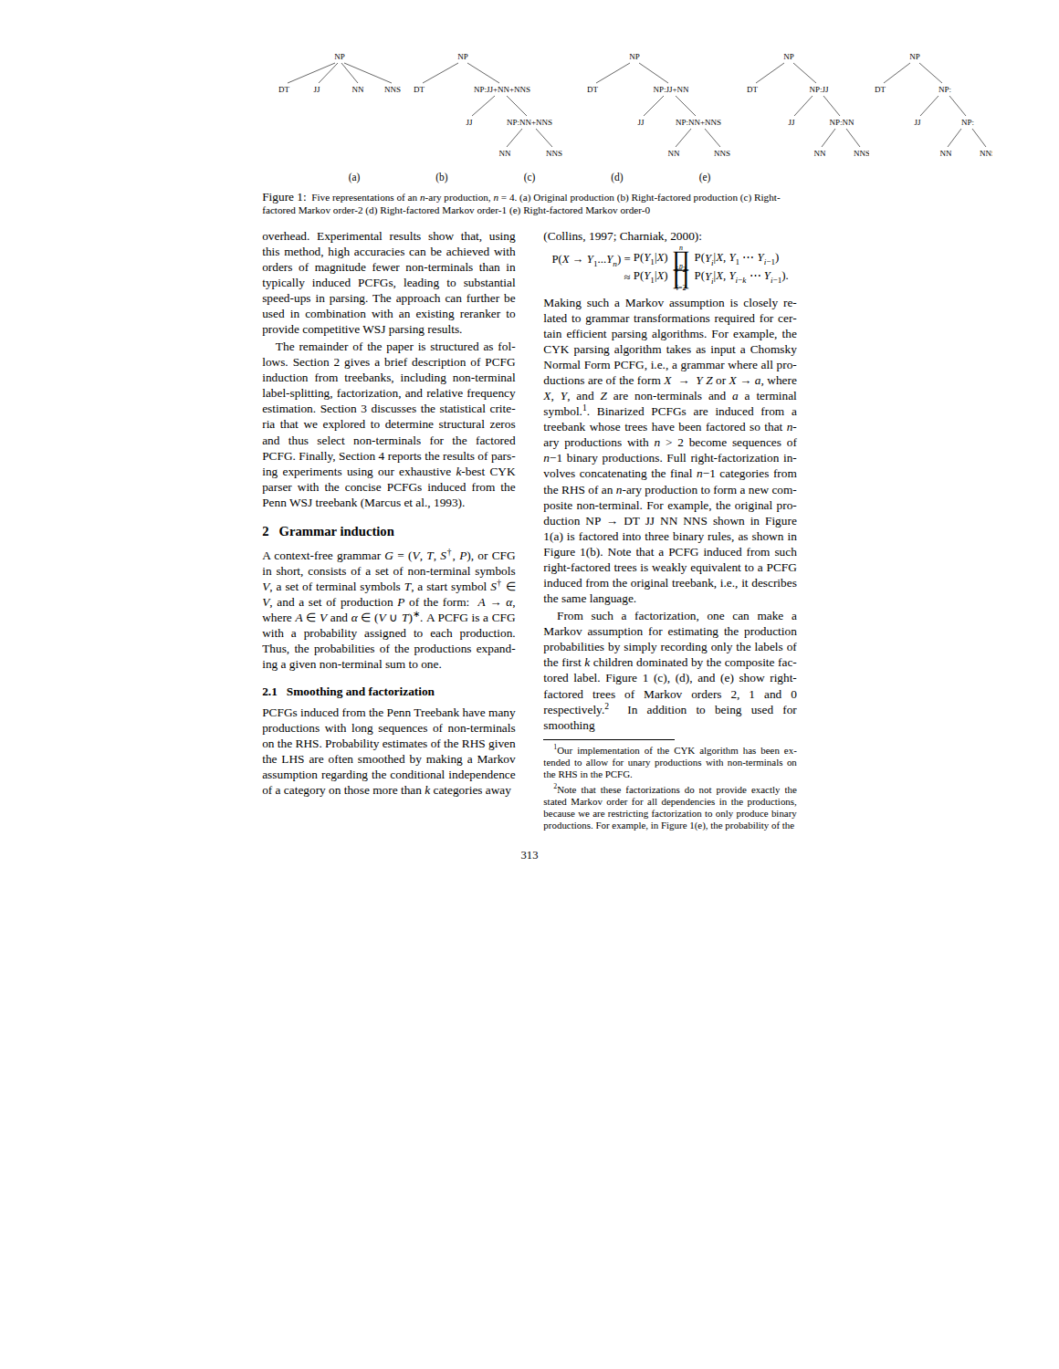NP DT JJ NN NNS
NP DT NP:JJ+NN+NNS JJ NP:NN+NNS NN NNS
NP DT NP:JJ+NN JJ NP:NN+NNS NN NNS
NP DT NP:JJ JJ NP:NN NN NNS
NP DT NP: JJ NP: NN NNS
(a) (b) (c) (d) (e)
Figure 1: Five representations of an n-ary production, n = 4. (a) Original production (b) Right-factored production (c) Right-factored Markov order-2 (d) Right-factored Markov order-1 (e) Right-factored Markov order-0
overhead. Experimental results show that, using this method, high accuracies can be achieved with orders of magnitude fewer non-terminals than in typically induced PCFGs, leading to substantial speed-ups in parsing. The approach can further be used in combination with an existing reranker to provide competitive WSJ parsing results.
The remainder of the paper is structured as follows. Section 2 gives a brief description of PCFG induction from treebanks, including non-terminal label-splitting, factorization, and relative frequency estimation. Section 3 discusses the statistical criteria that we explored to determine structural zeros and thus select non-terminals for the factored PCFG. Finally, Section 4 reports the results of parsing experiments using our exhaustive k-best CYK parser with the concise PCFGs induced from the Penn WSJ treebank (Marcus et al., 1993).
2 Grammar induction
A context-free grammar G = (V, T, S†, P), or CFG in short, consists of a set of non-terminal symbols V, a set of terminal symbols T, a start symbol S† ∈ V, and a set of production P of the form: A → α, where A ∈ V and α ∈ (V ∪ T)∗. A PCFG is a CFG with a probability assigned to each production. Thus, the probabilities of the productions expanding a given non-terminal sum to one.
2.1 Smoothing and factorization
PCFGs induced from the Penn Treebank have many productions with long sequences of non-terminals on the RHS. Probability estimates of the RHS given the LHS are often smoothed by making a Markov assumption regarding the conditional independence of a category on those more than k categories away
(Collins, 1997; Charniak, 2000):
| P( X → Y 1 ... Y n ) | = | P( Y 1 / X ) n ∏ i =2 P( Y i / X , Y 1 ⋯ Y i −1 ) |
| | ≈ | P( Y 1 / X ) n ∏ i =2 P( Y i / X , Y i − k ⋯ Y i −1 ). |
Making such a Markov assumption is closely related to grammar transformations required for certain efficient parsing algorithms. For example, the CYK parsing algorithm takes as input a Chomsky Normal Form PCFG, i.e., a grammar where all productions are of the form X → Y Z or X → a, where X, Y, and Z are non-terminals and a a terminal symbol.1. Binarized PCFGs are induced from a treebank whose trees have been factored so that n-ary productions with n > 2 become sequences of n−1 binary productions. Full right-factorization involves concatenating the final n−1 categories from the RHS of an n-ary production to form a new composite non-terminal. For example, the original production NP → DT JJ NN NNS shown in Figure 1(a) is factored into three binary rules, as shown in Figure 1(b). Note that a PCFG induced from such right-factored trees is weakly equivalent to a PCFG induced from the original treebank, i.e., it describes the same language.
From such a factorization, one can make a Markov assumption for estimating the production probabilities by simply recording only the labels of the first k children dominated by the composite factored label. Figure 1 (c), (d), and (e) show right-factored trees of Markov orders 2, 1 and 0 respectively.2 In addition to being used for smoothing
1Our implementation of the CYK algorithm has been extended to allow for unary productions with non-terminals on the RHS in the PCFG.
2Note that these factorizations do not provide exactly the stated Markov order for all dependencies in the productions, because we are restricting factorization to only produce binary productions. For example, in Figure 1(e), the probability of the
313